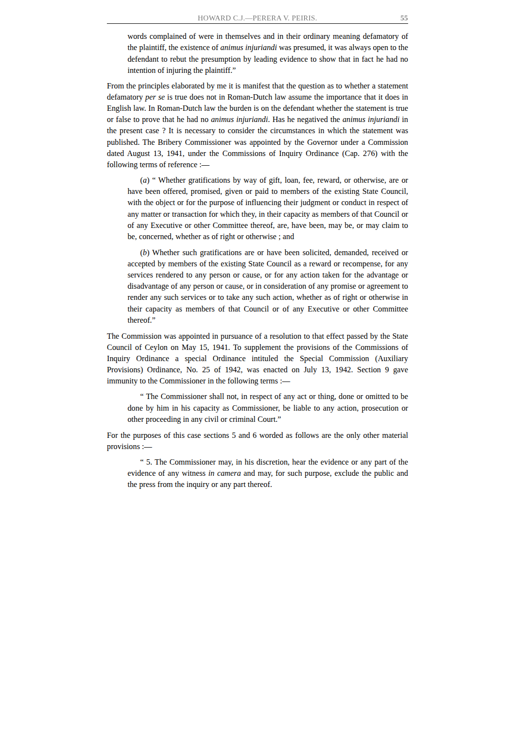Howard C.J.—Perera v. Peiris. 55
words complained of were in themselves and in their ordinary meaning defamatory of the plaintiff, the existence of animus injuriandi was presumed, it was always open to the defendant to rebut the presumption by leading evidence to show that in fact he had no intention of injuring the plaintiff.”
From the principles elaborated by me it is manifest that the question as to whether a statement defamatory per se is true does not in Roman-Dutch law assume the importance that it does in English law. In Roman-Dutch law the burden is on the defendant whether the statement is true or false to prove that he had no animus injuriandi. Has he negatived the animus injuriandi in the present case ? It is necessary to consider the circumstances in which the statement was published. The Bribery Commissioner was appointed by the Governor under a Commission dated August 13, 1941, under the Commissions of Inquiry Ordinance (Cap. 276) with the following terms of reference :—
(a) “ Whether gratifications by way of gift, loan, fee, reward, or otherwise, are or have been offered, promised, given or paid to members of the existing State Council, with the object or for the purpose of influencing their judgment or conduct in respect of any matter or transaction for which they, in their capacity as members of that Council or of any Executive or other Committee thereof, are, have been, may be, or may claim to be, concerned, whether as of right or otherwise ; and
(b) Whether such gratifications are or have been solicited, demanded, received or accepted by members of the existing State Council as a reward or recompense, for any services rendered to any person or cause, or for any action taken for the advantage or disadvantage of any person or cause, or in consideration of any promise or agreement to render any such services or to take any such action, whether as of right or otherwise in their capacity as members of that Council or of any Executive or other Committee thereof.”
The Commission was appointed in pursuance of a resolution to that effect passed by the State Council of Ceylon on May 15, 1941. To supplement the provisions of the Commissions of Inquiry Ordinance a special Ordinance intituled the Special Commission (Auxiliary Provisions) Ordinance, No. 25 of 1942, was enacted on July 13, 1942. Section 9 gave immunity to the Commissioner in the following terms :—
“ The Commissioner shall not, in respect of any act or thing, done or omitted to be done by him in his capacity as Commissioner, be liable to any action, prosecution or other proceeding in any civil or criminal Court.”
For the purposes of this case sections 5 and 6 worded as follows are the only other material provisions :—
“ 5. The Commissioner may, in his discretion, hear the evidence or any part of the evidence of any witness in camera and may, for such purpose, exclude the public and the press from the inquiry or any part thereof.